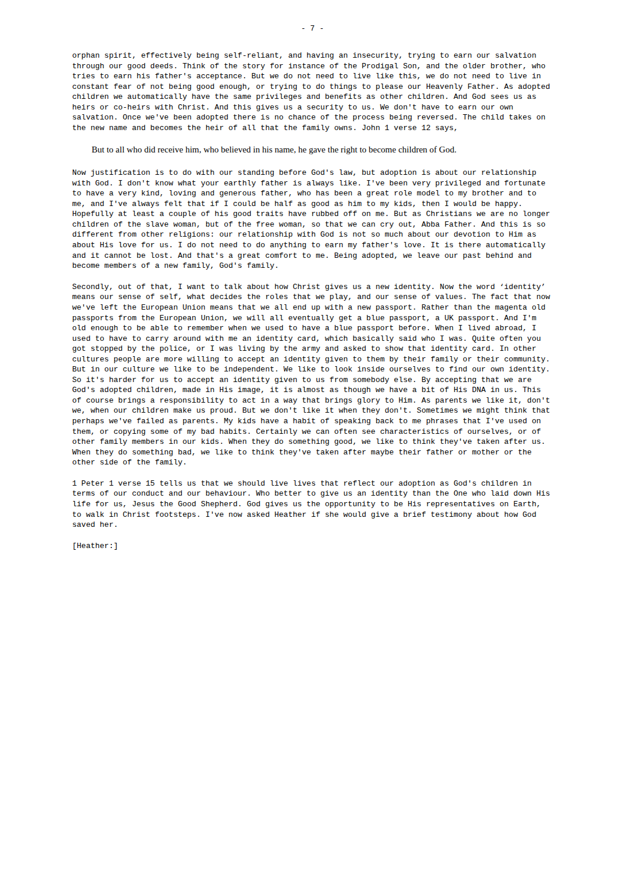- 7 -
orphan spirit, effectively being self-reliant, and having an insecurity, trying to earn our salvation through our good deeds. Think of the story for instance of the Prodigal Son, and the older brother, who tries to earn his father's acceptance. But we do not need to live like this, we do not need to live in constant fear of not being good enough, or trying to do things to please our Heavenly Father. As adopted children we automatically have the same privileges and benefits as other children. And God sees us as heirs or co-heirs with Christ. And this gives us a security to us. We don't have to earn our own salvation. Once we've been adopted there is no chance of the process being reversed. The child takes on the new name and becomes the heir of all that the family owns. John 1 verse 12 says,
But to all who did receive him, who believed in his name, he gave the right to become children of God.
Now justification is to do with our standing before God's law, but adoption is about our relationship with God. I don't know what your earthly father is always like. I've been very privileged and fortunate to have a very kind, loving and generous father, who has been a great role model to my brother and to me, and I've always felt that if I could be half as good as him to my kids, then I would be happy. Hopefully at least a couple of his good traits have rubbed off on me. But as Christians we are no longer children of the slave woman, but of the free woman, so that we can cry out, Abba Father. And this is so different from other religions: our relationship with God is not so much about our devotion to Him as about His love for us. I do not need to do anything to earn my father's love. It is there automatically and it cannot be lost. And that's a great comfort to me. Being adopted, we leave our past behind and become members of a new family, God's family.
Secondly, out of that, I want to talk about how Christ gives us a new identity. Now the word ‘identity’ means our sense of self, what decides the roles that we play, and our sense of values. The fact that now we've left the European Union means that we all end up with a new passport. Rather than the magenta old passports from the European Union, we will all eventually get a blue passport, a UK passport. And I'm old enough to be able to remember when we used to have a blue passport before. When I lived abroad, I used to have to carry around with me an identity card, which basically said who I was. Quite often you got stopped by the police, or I was living by the army and asked to show that identity card. In other cultures people are more willing to accept an identity given to them by their family or their community. But in our culture we like to be independent. We like to look inside ourselves to find our own identity. So it's harder for us to accept an identity given to us from somebody else. By accepting that we are God's adopted children, made in His image, it is almost as though we have a bit of His DNA in us. This of course brings a responsibility to act in a way that brings glory to Him. As parents we like it, don't we, when our children make us proud. But we don't like it when they don't. Sometimes we might think that perhaps we've failed as parents. My kids have a habit of speaking back to me phrases that I've used on them, or copying some of my bad habits. Certainly we can often see characteristics of ourselves, or of other family members in our kids. When they do something good, we like to think they've taken after us. When they do something bad, we like to think they've taken after maybe their father or mother or the other side of the family.
1 Peter 1 verse 15 tells us that we should live lives that reflect our adoption as God's children in terms of our conduct and our behaviour. Who better to give us an identity than the One who laid down His life for us, Jesus the Good Shepherd. God gives us the opportunity to be His representatives on Earth, to walk in Christ footsteps. I've now asked Heather if she would give a brief testimony about how God saved her.
[Heather:]